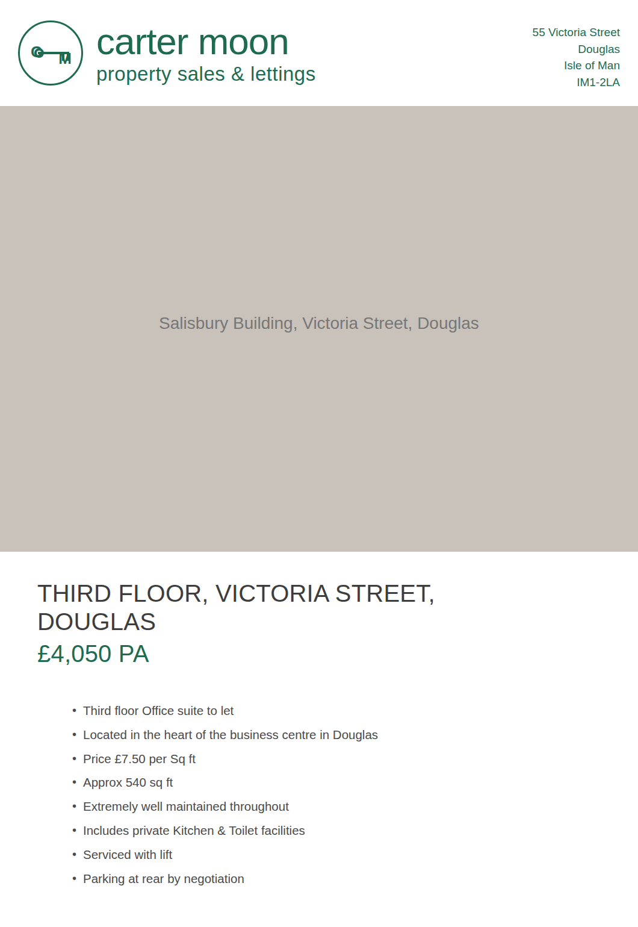C M
carter moon
property sales & lettings
55 Victoria Street
Douglas
Isle of Man
IM1-2LA
THIRD FLOOR, VICTORIA STREET,
DOUGLAS
£4,050 PA
Third floor Office suite to let
Located in the heart of the business centre in Douglas
Price £7.50 per Sq ft
Approx 540 sq ft
Extremely well maintained throughout
Includes private Kitchen & Toilet facilities
Serviced with lift
Parking at rear by negotiation